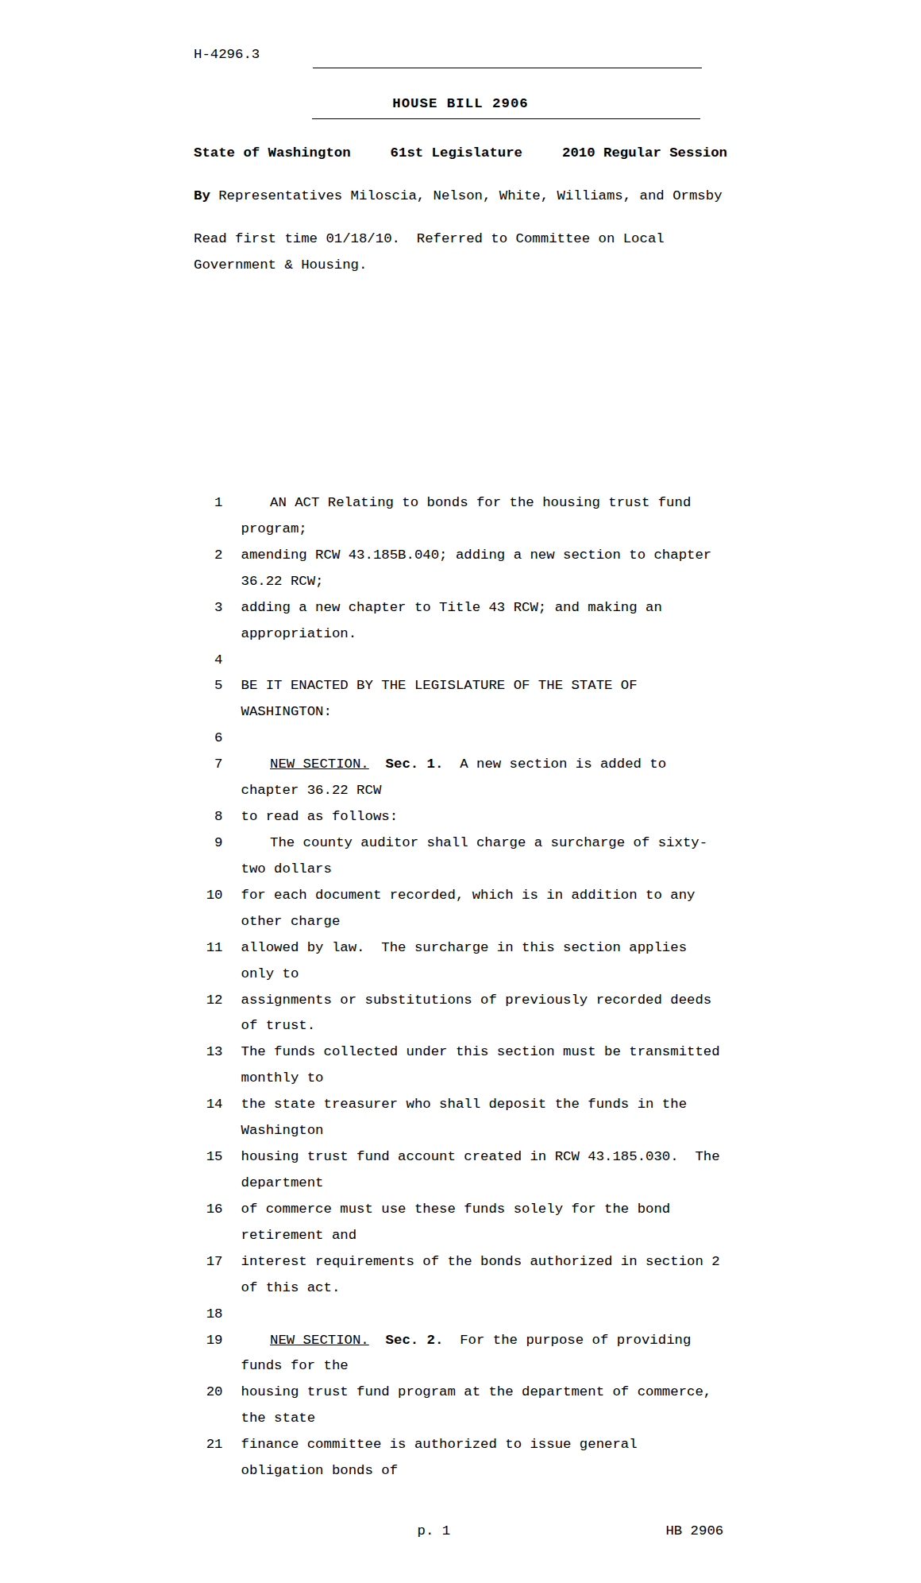H-4296.3
HOUSE BILL 2906
State of Washington 61st Legislature 2010 Regular Session
By Representatives Miloscia, Nelson, White, Williams, and Ormsby
Read first time 01/18/10. Referred to Committee on Local Government & Housing.
AN ACT Relating to bonds for the housing trust fund program;
amending RCW 43.185B.040; adding a new section to chapter 36.22 RCW;
adding a new chapter to Title 43 RCW; and making an appropriation.
BE IT ENACTED BY THE LEGISLATURE OF THE STATE OF WASHINGTON:
NEW SECTION. Sec. 1. A new section is added to chapter 36.22 RCW
to read as follows:
The county auditor shall charge a surcharge of sixty-two dollars
for each document recorded, which is in addition to any other charge
allowed by law. The surcharge in this section applies only to
assignments or substitutions of previously recorded deeds of trust.
The funds collected under this section must be transmitted monthly to
the state treasurer who shall deposit the funds in the Washington
housing trust fund account created in RCW 43.185.030. The department
of commerce must use these funds solely for the bond retirement and
interest requirements of the bonds authorized in section 2 of this act.
NEW SECTION. Sec. 2. For the purpose of providing funds for the
housing trust fund program at the department of commerce, the state
finance committee is authorized to issue general obligation bonds of
p. 1 HB 2906